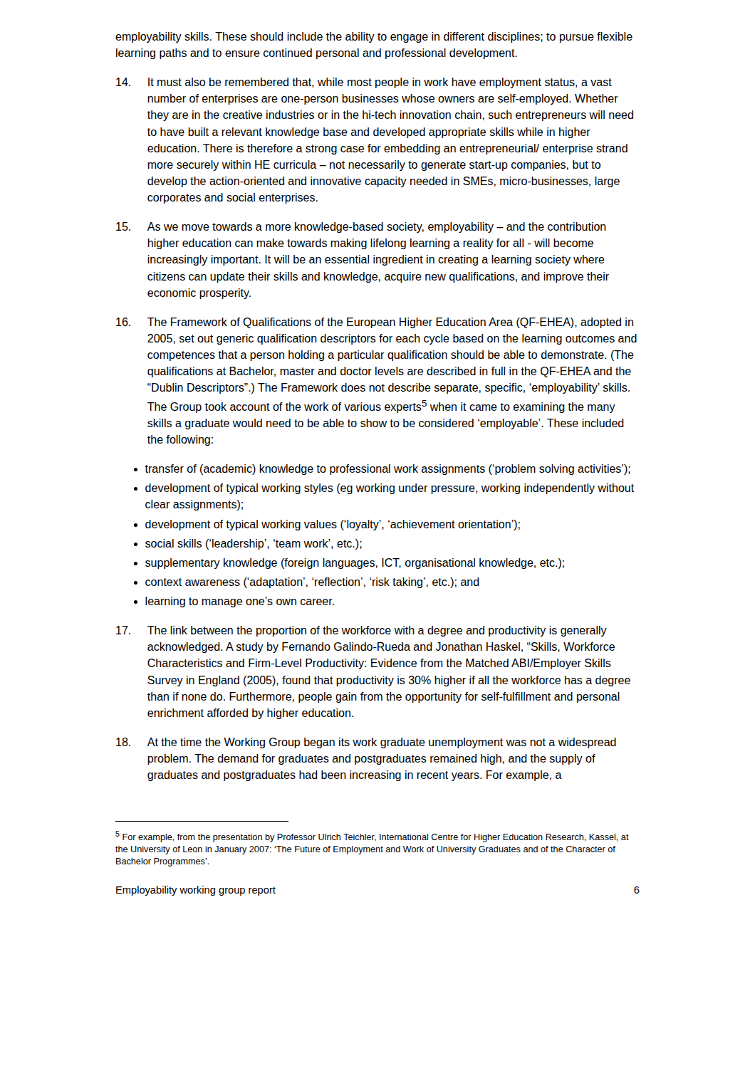employability skills. These should include the ability to engage in different disciplines; to pursue flexible learning paths and to ensure continued personal and professional development.
14.
It must also be remembered that, while most people in work have employment status, a vast number of enterprises are one-person businesses whose owners are self-employed. Whether they are in the creative industries or in the hi-tech innovation chain, such entrepreneurs will need to have built a relevant knowledge base and developed appropriate skills while in higher education. There is therefore a strong case for embedding an entrepreneurial/ enterprise strand more securely within HE curricula – not necessarily to generate start-up companies, but to develop the action-oriented and innovative capacity needed in SMEs, micro-businesses, large corporates and social enterprises.
15.
As we move towards a more knowledge-based society, employability – and the contribution higher education can make towards making lifelong learning a reality for all - will become increasingly important. It will be an essential ingredient in creating a learning society where citizens can update their skills and knowledge, acquire new qualifications, and improve their economic prosperity.
16.
The Framework of Qualifications of the European Higher Education Area (QF-EHEA), adopted in 2005, set out generic qualification descriptors for each cycle based on the learning outcomes and competences that a person holding a particular qualification should be able to demonstrate. (The qualifications at Bachelor, master and doctor levels are described in full in the QF-EHEA and the “Dublin Descriptors”.) The Framework does not describe separate, specific, ‘employability’ skills. The Group took account of the work of various experts5 when it came to examining the many skills a graduate would need to be able to show to be considered ‘employable’. These included the following:
transfer of (academic) knowledge to professional work assignments (‘problem solving activities’);
development of typical working styles (eg working under pressure, working independently without clear assignments);
development of typical working values (‘loyalty’, ‘achievement orientation’);
social skills (‘leadership’, ‘team work’, etc.);
supplementary knowledge (foreign languages, ICT, organisational knowledge, etc.);
context awareness (‘adaptation’, ‘reflection’, ‘risk taking’, etc.); and
learning to manage one’s own career.
17.
The link between the proportion of the workforce with a degree and productivity is generally acknowledged. A study by Fernando Galindo-Rueda and Jonathan Haskel, “Skills, Workforce Characteristics and Firm-Level Productivity: Evidence from the Matched ABI/Employer Skills Survey in England (2005), found that productivity is 30% higher if all the workforce has a degree than if none do. Furthermore, people gain from the opportunity for self-fulfillment and personal enrichment afforded by higher education.
18.
At the time the Working Group began its work graduate unemployment was not a widespread problem. The demand for graduates and postgraduates remained high, and the supply of graduates and postgraduates had been increasing in recent years. For example, a
5 For example, from the presentation by Professor Ulrich Teichler, International Centre for Higher Education Research, Kassel, at the University of Leon in January 2007: ‘The Future of Employment and Work of University Graduates and of the Character of Bachelor Programmes’.
Employability working group report 6